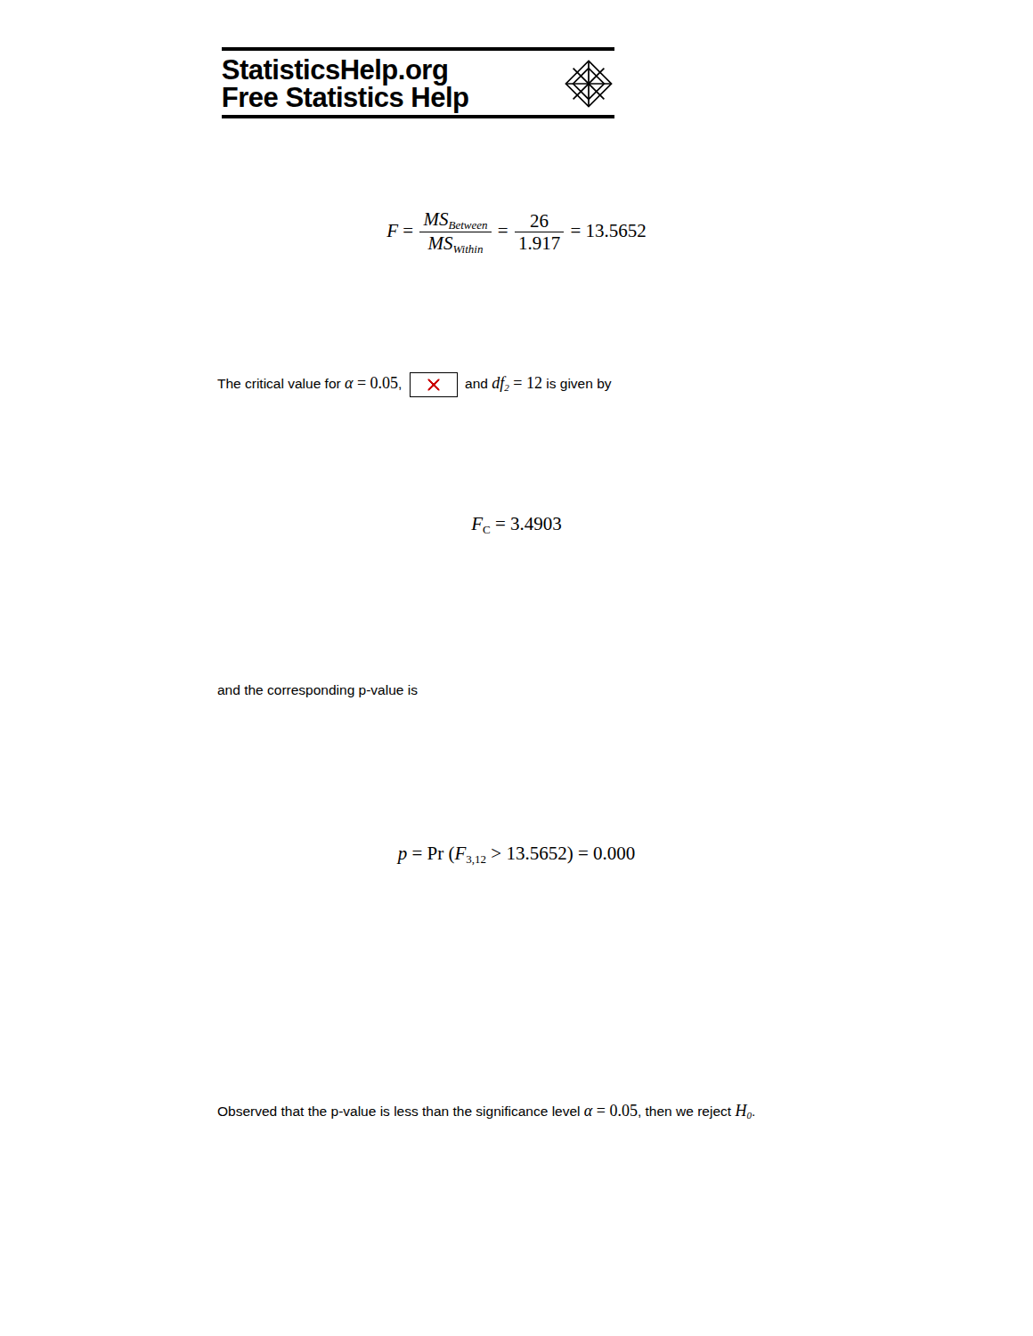StatisticsHelp.org
Free Statistics Help
F = MSBetween MSWithin = 26 1.917 = 13.5652
The critical value for α = 0.05, and df2 = 12 is given by
FC = 3.4903
and the corresponding p-value is
p = Pr (F3,12 > 13.5652) = 0.000
Observed that the p-value is less than the significance level α = 0.05, then we reject H0.